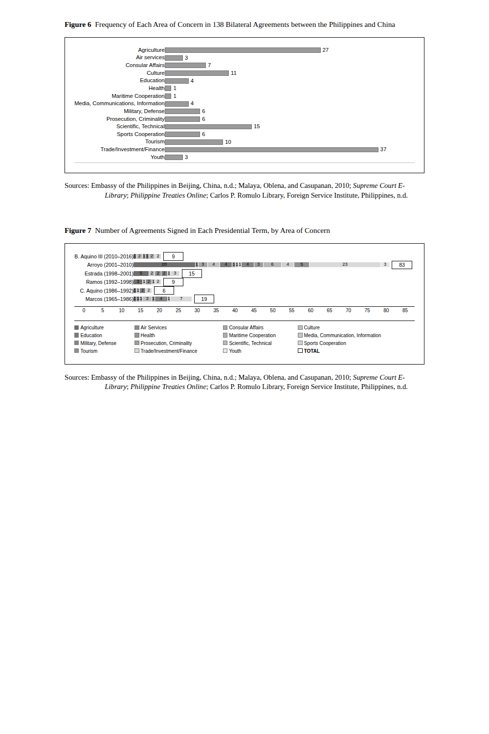Figure 6 Frequency of Each Area of Concern in 138 Bilateral Agreements between the Philippines and China
| Agriculture | 27 |
| Air services | 3 |
| Consular Affairs | 7 |
| Culture | 11 |
| Education | 4 |
| Health | 1 |
| Maritime Cooperation | 1 |
| Media, Communications, Information | 4 |
| Military, Defense | 6 |
| Prosecution, Criminality | 6 |
| Scientific, Technical | 15 |
| Sports Cooperation | 6 |
| Tourism | 10 |
| Trade/Investment/Finance | 37 |
| Youth | 3 |
Sources: Embassy of the Philippines in Beijing, China, n.d.; Malaya, Oblena, and Casupanan, 2010; Supreme Court E-Library; Philippine Treaties Online; Carlos P. Romulo Library, Foreign Service Institute, Philippines, n.d.
Figure 7 Number of Agreements Signed in Each Presidential Term, by Area of Concern
| B. Aquino III (2010–2016) | 1 2 1 1 2 2 9 |
| Arroyo (2001–2010) | 20 1 3 4 4 1 1 1 4 3 6 4 5 23 3 83 |
| Estrada (1998–2001) | 5 2 2 2 1 3 15 |
| Ramos (1992–1998) | 3 1 2 1 2 9 |
| C. Aquino (1986–1992) | 1 1 2 2 6 |
| Marcos (1965–1986) | 1 1 1 3 1 4 1 7 19 |
| 0 | 5 | 10 | 15 | 20 | 25 | 30 | 35 | 40 | 45 | 50 | 55 | 60 | 65 | 70 | 75 | 80 | 85 |
| Agriculture | Air Services | Consular Affairs | Culture |
| Education | Health | Maritime Cooperation | Media, Communication, Information |
| Military, Defense | Prosecution, Criminality | Scientific, Technical | Sports Cooperation |
| Tourism | Trade/Investment/Finance | Youth | TOTAL |
Sources: Embassy of the Philippines in Beijing, China, n.d.; Malaya, Oblena, and Casupanan, 2010; Supreme Court E-Library; Philippine Treaties Online; Carlos P. Romulo Library, Foreign Service Institute, Philippines, n.d.